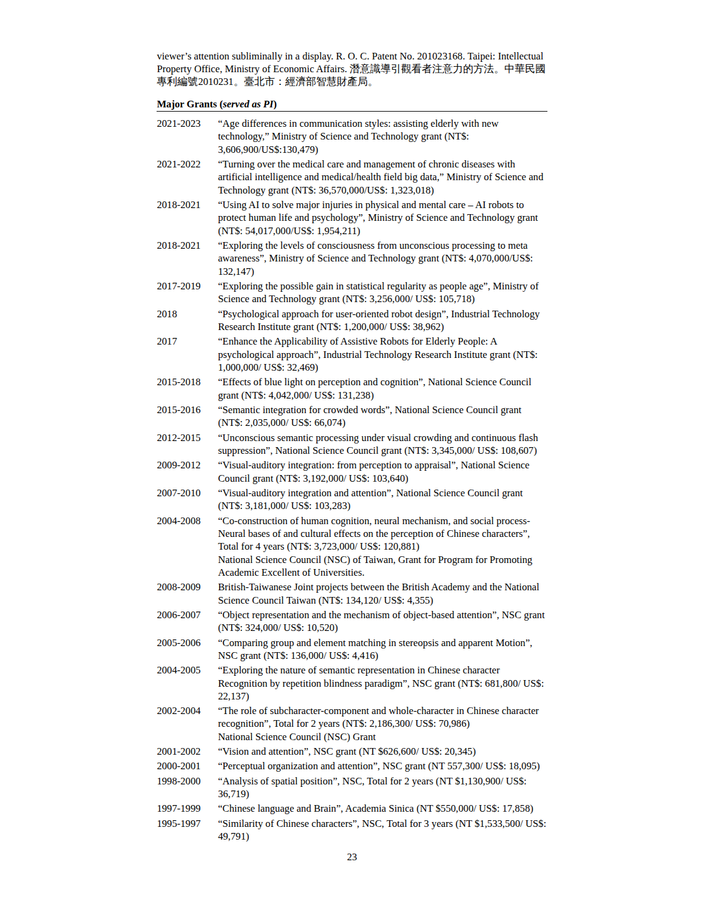viewer’s attention subliminally in a display. R. O. C. Patent No. 201023168. Taipei: Intellectual Property Office, Ministry of Economic Affairs. 潛意識導引觀看者注意力的方法。中華民國專利編號2010231。臺北市：經濟部智慧財產局。
Major Grants (served as PI)
| 2021-2023 | “Age differences in communication styles: assisting elderly with new technology,” Ministry of Science and Technology grant (NT$: 3,606,900/US$:130,479) |
| 2021-2022 | “Turning over the medical care and management of chronic diseases with artificial intelligence and medical/health field big data,” Ministry of Science and Technology grant (NT$: 36,570,000/US$: 1,323,018) |
| 2018-2021 | “Using AI to solve major injuries in physical and mental care – AI robots to protect human life and psychology”, Ministry of Science and Technology grant (NT$: 54,017,000/US$: 1,954,211) |
| 2018-2021 | “Exploring the levels of consciousness from unconscious processing to meta awareness”, Ministry of Science and Technology grant (NT$: 4,070,000/US$: 132,147) |
| 2017-2019 | “Exploring the possible gain in statistical regularity as people age”, Ministry of Science and Technology grant (NT$: 3,256,000/ US$: 105,718) |
| 2018 | “Psychological approach for user-oriented robot design”, Industrial Technology Research Institute grant (NT$: 1,200,000/ US$: 38,962) |
| 2017 | “Enhance the Applicability of Assistive Robots for Elderly People: A psychological approach”, Industrial Technology Research Institute grant (NT$: 1,000,000/ US$: 32,469) |
| 2015-2018 | “Effects of blue light on perception and cognition”, National Science Council grant (NT$: 4,042,000/ US$: 131,238) |
| 2015-2016 | “Semantic integration for crowded words”, National Science Council grant (NT$: 2,035,000/ US$: 66,074) |
| 2012-2015 | “Unconscious semantic processing under visual crowding and continuous flash suppression”, National Science Council grant (NT$: 3,345,000/ US$: 108,607) |
| 2009-2012 | “Visual-auditory integration: from perception to appraisal”, National Science Council grant (NT$: 3,192,000/ US$: 103,640) |
| 2007-2010 | “Visual-auditory integration and attention”, National Science Council grant (NT$: 3,181,000/ US$: 103,283) |
| 2004-2008 | “Co-construction of human cognition, neural mechanism, and social process- Neural bases of and cultural effects on the perception of Chinese characters”, Total for 4 years (NT$: 3,723,000/ US$: 120,881) National Science Council (NSC) of Taiwan, Grant for Program for Promoting Academic Excellent of Universities. |
| 2008-2009 | British-Taiwanese Joint projects between the British Academy and the National Science Council Taiwan (NT$: 134,120/ US$: 4,355) |
| 2006-2007 | “Object representation and the mechanism of object-based attention”, NSC grant (NT$: 324,000/ US$: 10,520) |
| 2005-2006 | “Comparing group and element matching in stereopsis and apparent Motion”, NSC grant (NT$: 136,000/ US$: 4,416) |
| 2004-2005 | “Exploring the nature of semantic representation in Chinese character Recognition by repetition blindness paradigm”, NSC grant (NT$: 681,800/ US$: 22,137) |
| 2002-2004 | “The role of subcharacter-component and whole-character in Chinese character recognition”, Total for 2 years (NT$: 2,186,300/ US$: 70,986) National Science Council (NSC) Grant |
| 2001-2002 | “Vision and attention”, NSC grant (NT $626,600/ US$: 20,345) |
| 2000-2001 | “Perceptual organization and attention”, NSC grant (NT 557,300/ US$: 18,095) |
| 1998-2000 | “Analysis of spatial position”, NSC, Total for 2 years (NT $1,130,900/ US$: 36,719) |
| 1997-1999 | “Chinese language and Brain”, Academia Sinica (NT $550,000/ US$: 17,858) |
| 1995-1997 | “Similarity of Chinese characters”, NSC, Total for 3 years (NT $1,533,500/ US$: 49,791) |
23